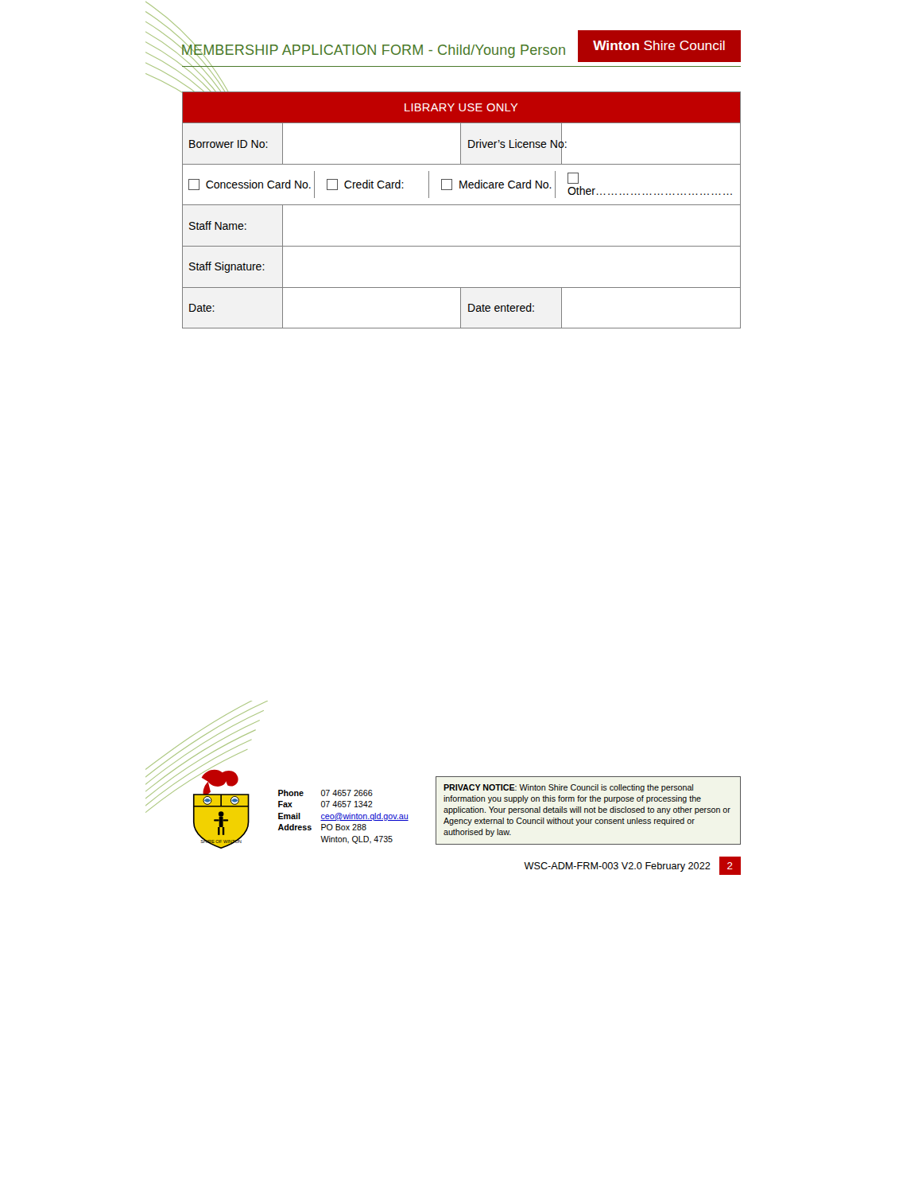MEMBERSHIP APPLICATION FORM - Child/Young Person
Winton Shire Council
| LIBRARY USE ONLY |
| --- |
| Borrower ID No: | | Driver’s License No: | |
| / Concession Card No. / Credit Card: / Medicare Card No. / Other ……………………………… / |
| Staff Name: | |
| Staff Signature: | |
| Date: | | Date entered: | |
SHIRE OF WINTON
| Phone | 07 4657 2666 |
| Fax | 07 4657 1342 |
| Email | ceo@winton.qld.gov.au |
| Address | PO Box 288 Winton, QLD, 4735 |
PRIVACY NOTICE: Winton Shire Council is collecting the personal information you supply on this form for the purpose of processing the application. Your personal details will not be disclosed to any other person or Agency external to Council without your consent unless required or authorised by law.
WSC-ADM-FRM-003 V2.0 February 2022 2